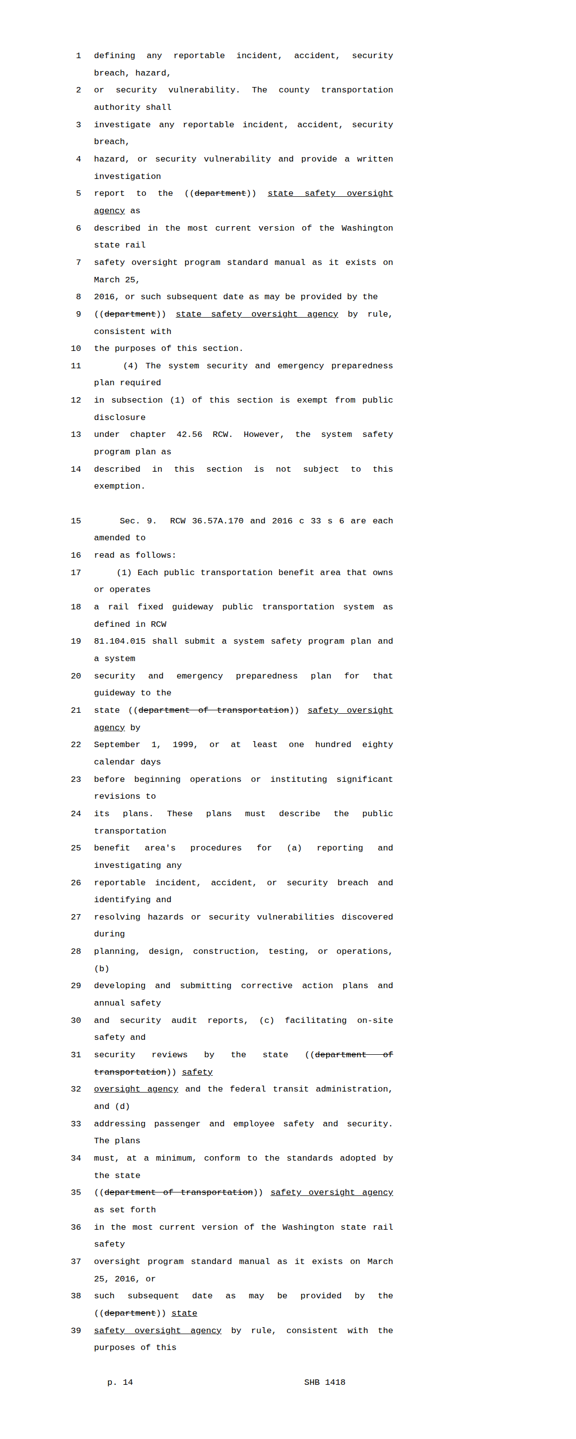1 defining any reportable incident, accident, security breach, hazard,
2 or security vulnerability. The county transportation authority shall
3 investigate any reportable incident, accident, security breach,
4 hazard, or security vulnerability and provide a written investigation
5 report to the ((department)) state safety oversight agency as
6 described in the most current version of the Washington state rail
7 safety oversight program standard manual as it exists on March 25,
82016, or such subsequent date as may be provided by the
9((department)) state safety oversight agency by rule, consistent with
10 the purposes of this section.
11 (4) The system security and emergency preparedness plan required
12 in subsection (1) of this section is exempt from public disclosure
13 under chapter 42.56 RCW. However, the system safety program plan as
14 described in this section is not subject to this exemption.
15 Sec. 9. RCW 36.57A.170 and 2016 c 33 s 6 are each amended to
16 read as follows:
17 (1) Each public transportation benefit area that owns or operates
18 a rail fixed guideway public transportation system as defined in RCW
1981.104.015 shall submit a system safety program plan and a system
20 security and emergency preparedness plan for that guideway to the
21 state ((department of transportation)) safety oversight agency by
22 September 1, 1999, or at least one hundred eighty calendar days
23 before beginning operations or instituting significant revisions to
24 its plans. These plans must describe the public transportation
25 benefit area's procedures for (a) reporting and investigating any
26 reportable incident, accident, or security breach and identifying and
27 resolving hazards or security vulnerabilities discovered during
28 planning, design, construction, testing, or operations, (b)
29 developing and submitting corrective action plans and annual safety
30 and security audit reports, (c) facilitating on-site safety and
31 security reviews by the state ((department of transportation)) safety
32 oversight agency and the federal transit administration, and (d)
33 addressing passenger and employee safety and security. The plans
34 must, at a minimum, conform to the standards adopted by the state
35((department of transportation)) safety oversight agency as set forth
36 in the most current version of the Washington state rail safety
37 oversight program standard manual as it exists on March 25, 2016, or
38 such subsequent date as may be provided by the ((department)) state
39 safety oversight agency by rule, consistent with the purposes of this
p. 14 SHB 1418